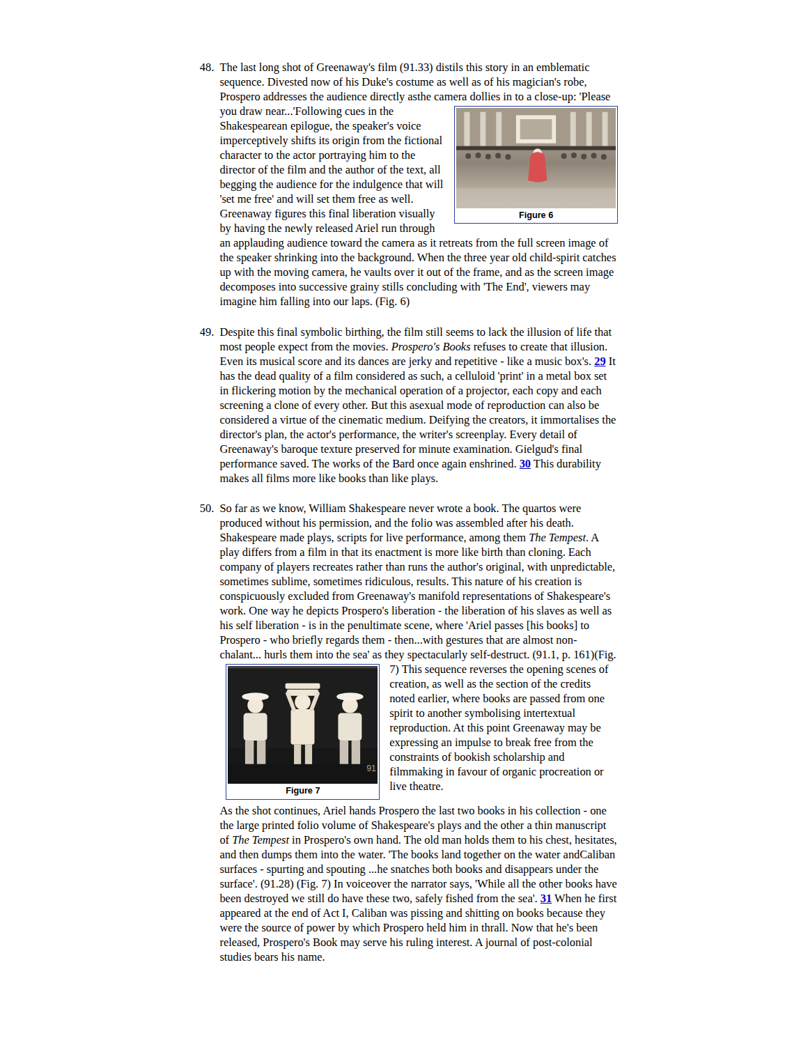48. The last long shot of Greenaway's film (91.33) distils this story in an emblematic sequence. Divested now of his Duke's costume as well as of his magician's robe, Prospero addresses the audience directly asthe camera dollies in to a close-up: 'Please you draw near...'Following cues in
Figure 6
the Shakespearean epilogue, the speaker's voice imperceptively shifts its origin from the fictional character to the actor portraying him to the director of the film and the author of the text, all begging the audience for the indulgence that will 'set me free' and will set them free as well. Greenaway figures this final liberation visually by having the newly released Ariel run through an applauding audience toward the camera as it retreats from the full screen image of the speaker shrinking into the background. When the three year old child-spirit catches up with the moving camera, he vaults over it out of the frame, and as the screen image decomposes into successive grainy stills concluding with 'The End', viewers may imagine him falling into our laps. (Fig. 6)
49. Despite this final symbolic birthing, the film still seems to lack the illusion of life that most people expect from the movies. Prospero's Books refuses to create that illusion. Even its musical score and its dances are jerky and repetitive - like a music box's. 29 It has the dead quality of a film considered as such, a celluloid 'print' in a metal box set in flickering motion by the mechanical operation of a projector, each copy and each screening a clone of every other. But this asexual mode of reproduction can also be considered a virtue of the cinematic medium. Deifying the creators, it immortalises the director's plan, the actor's performance, the writer's screenplay. Every detail of Greenaway's baroque texture preserved for minute examination. Gielgud's final performance saved. The works of the Bard once again enshrined. 30 This durability makes all films more like books than like plays.
50. So far as we know, William Shakespeare never wrote a book. The quartos were produced without his permission, and the folio was assembled after his death. Shakespeare made plays, scripts for live performance, among them The Tempest. A play differs from a film in that its enactment is more like birth than cloning. Each company of players recreates rather than runs the author's original, with unpredictable, sometimes sublime, sometimes ridiculous, results. This nature of his creation is conspicuously excluded from Greenaway's manifold representations of Shakespeare's work. One way he depicts Prospero's liberation - the liberation of his slaves as well as his self liberation - is in the penultimate scene, where 'Ariel passes [his books] to Prospero - who briefly regards them - then...with gestures that are almost non-chalant... hurls them into the sea' as they spectacularly self-destruct. (91.1, p. 161)(Fig. 7) This sequence reverses the opening scenes of
Figure 7
creation, as well as the section of the credits noted earlier, where books are passed from one spirit to another symbolising intertextual reproduction. At this point Greenaway may be expressing an impulse to break free from the constraints of bookish scholarship and filmmaking in favour of organic procreation or live theatre.
As the shot continues, Ariel hands Prospero the last two books in his collection - one the large printed folio volume of Shakespeare's plays and the other a thin manuscript of The Tempest in Prospero's own hand. The old man holds them to his chest, hesitates, and then dumps them into the water. 'The books land together on the water andCaliban surfaces - spurting and spouting ...he snatches both books and disappears under the surface'. (91.28) (Fig. 7) In voiceover the narrator says, 'While all the other books have been destroyed we still do have these two, safely fished from the sea'. 31 When he first appeared at the end of Act I, Caliban was pissing and shitting on books because they were the source of power by which Prospero held him in thrall. Now that he's been released, Prospero's Book may serve his ruling interest. A journal of post-colonial studies bears his name.